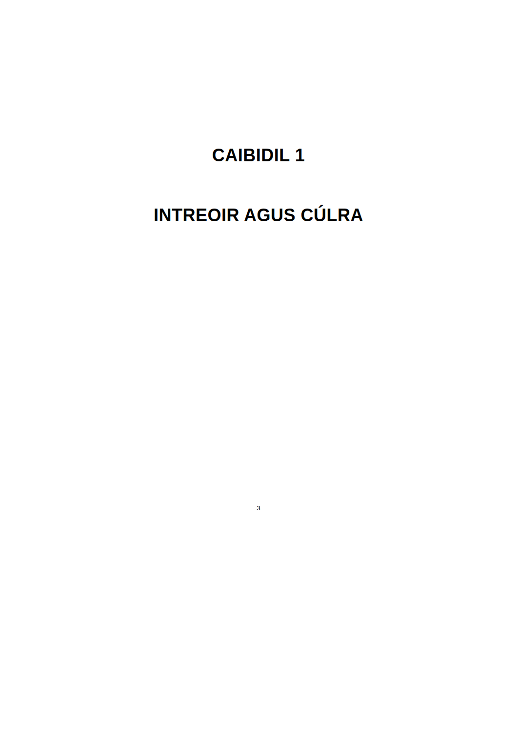CAIBIDIL 1
INTREOIR AGUS CÚLRA
3